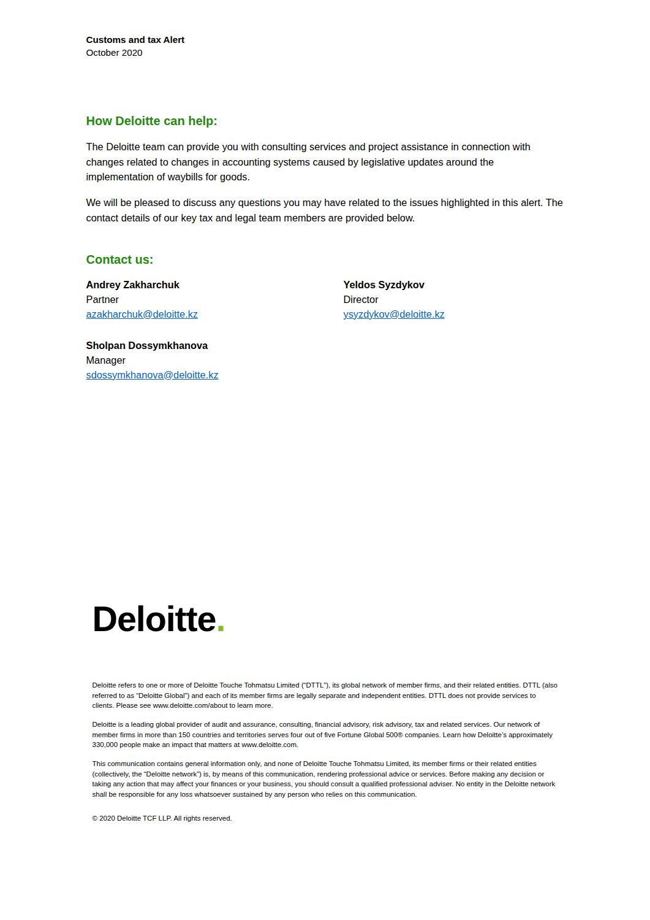Customs and tax Alert
October 2020
How Deloitte can help:
The Deloitte team can provide you with consulting services and project assistance in connection with changes related to changes in accounting systems caused by legislative updates around the implementation of waybills for goods.
We will be pleased to discuss any questions you may have related to the issues highlighted in this alert. The contact details of our key tax and legal team members are provided below.
Contact us:
Andrey Zakharchuk
Partner
azakharchuk@deloitte.kz
Sholpan Dossymkhanova
Manager
sdossymkhanova@deloitte.kz
Yeldos Syzdykov
Director
ysyzdykov@deloitte.kz
Deloitte.
Deloitte refers to one or more of Deloitte Touche Tohmatsu Limited (“DTTL”), its global network of member firms, and their related entities. DTTL (also referred to as “Deloitte Global”) and each of its member firms are legally separate and independent entities. DTTL does not provide services to clients. Please see www.deloitte.com/about to learn more.
Deloitte is a leading global provider of audit and assurance, consulting, financial advisory, risk advisory, tax and related services. Our network of member firms in more than 150 countries and territories serves four out of five Fortune Global 500® companies. Learn how Deloitte’s approximately 330,000 people make an impact that matters at www.deloitte.com.
This communication contains general information only, and none of Deloitte Touche Tohmatsu Limited, its member firms or their related entities (collectively, the “Deloitte network”) is, by means of this communication, rendering professional advice or services. Before making any decision or taking any action that may affect your finances or your business, you should consult a qualified professional adviser. No entity in the Deloitte network shall be responsible for any loss whatsoever sustained by any person who relies on this communication.
© 2020 Deloitte TCF LLP. All rights reserved.